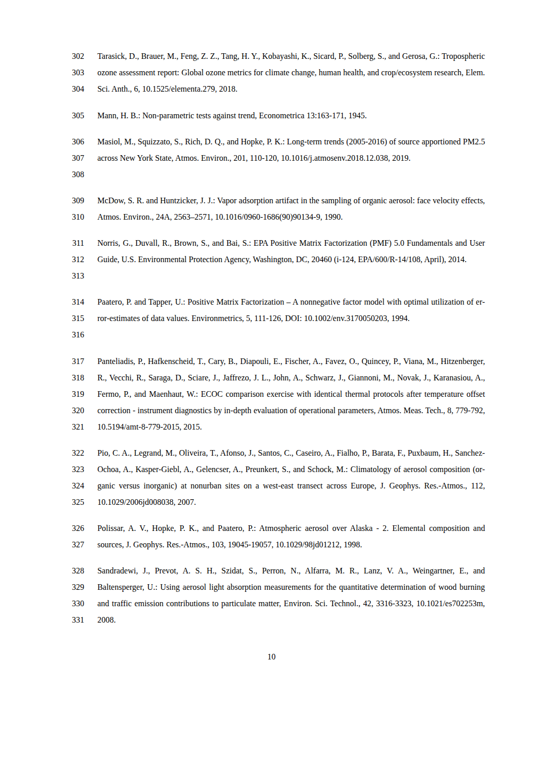302303304
Tarasick, D., Brauer, M., Feng, Z. Z., Tang, H. Y., Kobayashi, K., Sicard, P., Solberg, S., and Gerosa, G.: Tropospheric ozone assessment report: Global ozone metrics for climate change, human health, and crop/ecosystem research, Elem. Sci. Anth., 6, 10.1525/elementa.279, 2018.
305
Mann, H. B.: Non-parametric tests against trend, Econometrica 13:163-171, 1945.
306307308
Masiol, M., Squizzato, S., Rich, D. Q., and Hopke, P. K.: Long-term trends (2005-2016) of source apportioned PM2.5 across New York State, Atmos. Environ., 201, 110-120, 10.1016/j.atmosenv.2018.12.038, 2019.
309310
McDow, S. R. and Huntzicker, J. J.: Vapor adsorption artifact in the sampling of organic aerosol: face velocity effects, Atmos. Environ., 24A, 2563–2571, 10.1016/0960-1686(90)90134-9, 1990.
311312313
Norris, G., Duvall, R., Brown, S., and Bai, S.: EPA Positive Matrix Factorization (PMF) 5.0 Fundamentals and User Guide, U.S. Environmental Protection Agency, Washington, DC, 20460 (i-124, EPA/600/R-14/108, April), 2014.
314315316
Paatero, P. and Tapper, U.: Positive Matrix Factorization – A nonnegative factor model with optimal utilization of error-estimates of data values. Environmetrics, 5, 111-126, DOI: 10.1002/env.3170050203, 1994.
317318319320321
Panteliadis, P., Hafkenscheid, T., Cary, B., Diapouli, E., Fischer, A., Favez, O., Quincey, P., Viana, M., Hitzenberger, R., Vecchi, R., Saraga, D., Sciare, J., Jaffrezo, J. L., John, A., Schwarz, J., Giannoni, M., Novak, J., Karanasiou, A., Fermo, P., and Maenhaut, W.: ECOC comparison exercise with identical thermal protocols after temperature offset correction - instrument diagnostics by in-depth evaluation of operational parameters, Atmos. Meas. Tech., 8, 779-792, 10.5194/amt-8-779-2015, 2015.
322323324325
Pio, C. A., Legrand, M., Oliveira, T., Afonso, J., Santos, C., Caseiro, A., Fialho, P., Barata, F., Puxbaum, H., Sanchez-Ochoa, A., Kasper-Giebl, A., Gelencser, A., Preunkert, S., and Schock, M.: Climatology of aerosol composition (organic versus inorganic) at nonurban sites on a west-east transect across Europe, J. Geophys. Res.-Atmos., 112, 10.1029/2006jd008038, 2007.
326327
Polissar, A. V., Hopke, P. K., and Paatero, P.: Atmospheric aerosol over Alaska - 2. Elemental composition and sources, J. Geophys. Res.-Atmos., 103, 19045-19057, 10.1029/98jd01212, 1998.
328329330331
Sandradewi, J., Prevot, A. S. H., Szidat, S., Perron, N., Alfarra, M. R., Lanz, V. A., Weingartner, E., and Baltensperger, U.: Using aerosol light absorption measurements for the quantitative determination of wood burning and traffic emission contributions to particulate matter, Environ. Sci. Technol., 42, 3316-3323, 10.1021/es702253m, 2008.
10